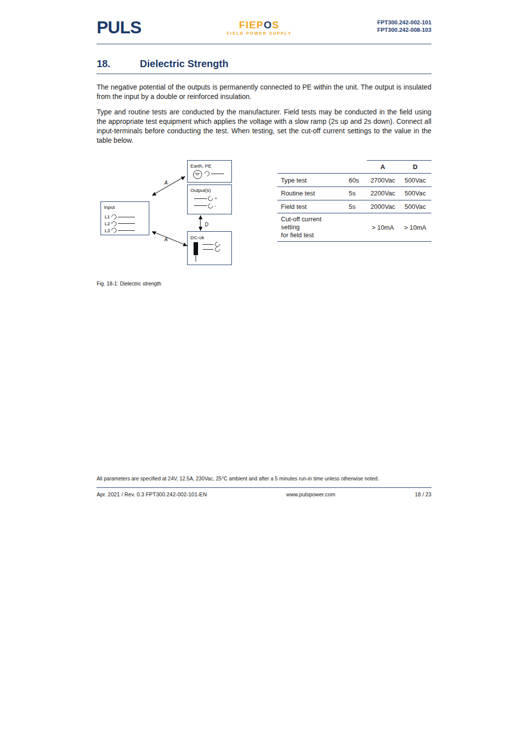PULS
FIEPOS
FIELD POWER SUPPLY
FPT300.242-002-101
FPT300.242-008-103
18. Dielectric Strength
The negative potential of the outputs is permanently connected to PE within the unit. The output is insulated from the input by a double or reinforced insulation.
Type and routine tests are conducted by the manufacturer. Field tests may be conducted in the field using the appropriate test equipment which applies the voltage with a slow ramp (2s up and 2s down). Connect all input-terminals before conducting the test. When testing, set the cut-off current settings to the value in the table below.
Input
L1
L2
L3
Earth, PE
Output(s)
+
-
DC-ok
A A D
Fig. 18-1: Dielectric strength
| | | A | D |
| --- | --- | --- | --- |
| Type test | 60s | 2700Vac | 500Vac |
| Routine test | 5s | 2200Vac | 500Vac |
| Field test | 5s | 2000Vac | 500Vac |
| Cut-off current setting for field test | | > 10mA | > 10mA |
All parameters are specified at 24V, 12.5A, 230Vac, 25°C ambient and after a 5 minutes run-in time unless otherwise noted.
Apr. 2021 / Rev. 0.3 FPT300.242-002-101-EN
www.pulspower.com
18 / 23